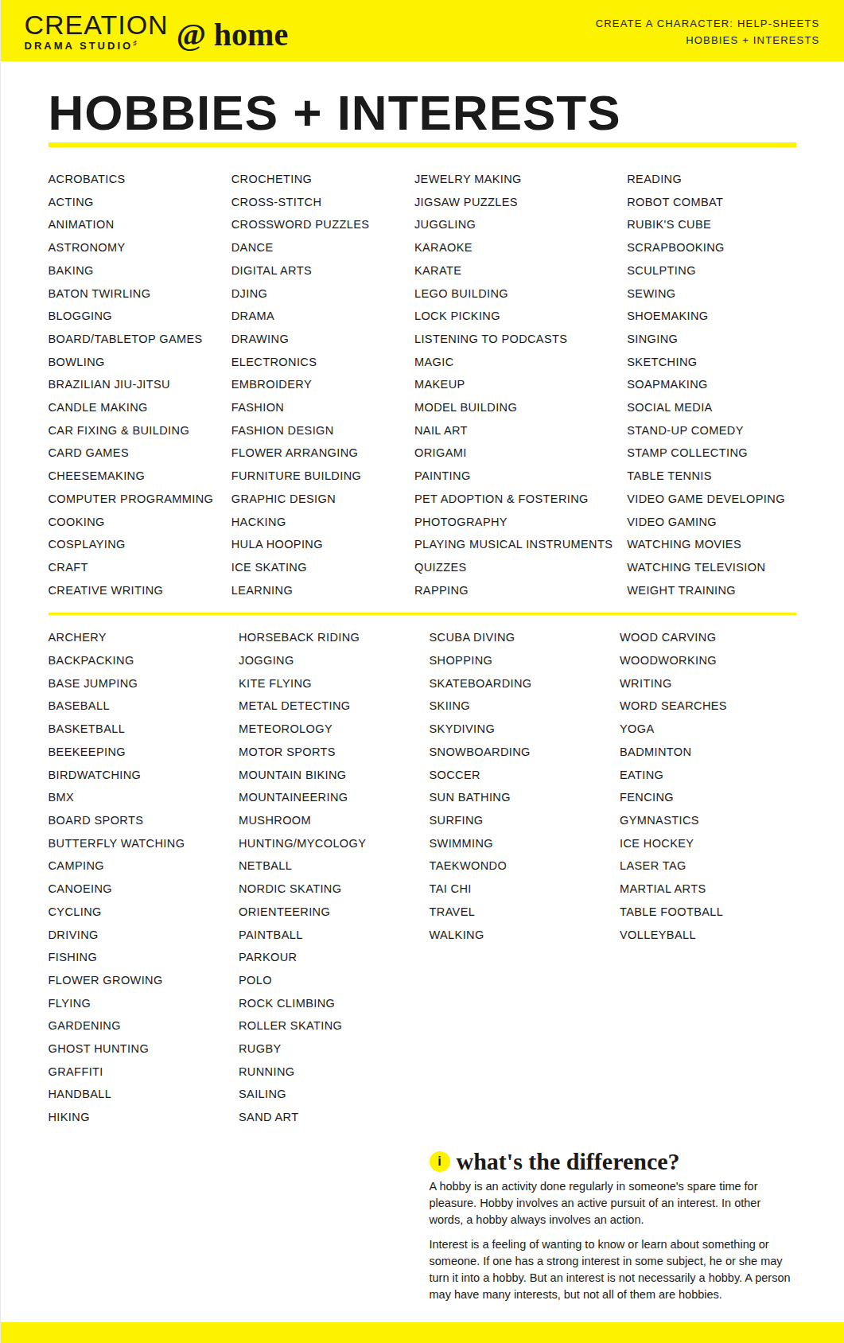CREATION DRAMA STUDIO♯
@ home
CREATE A CHARACTER: HELP-SHEETS
HOBBIES + INTERESTS
HOBBIES + INTERESTS
ACROBATICS
ACTING
ANIMATION
ASTRONOMY
BAKING
BATON TWIRLING
BLOGGING
BOARD/TABLETOP GAMES
BOWLING
BRAZILIAN JIU-JITSU
CANDLE MAKING
CAR FIXING & BUILDING
CARD GAMES
CHEESEMAKING
COMPUTER PROGRAMMING
COOKING
COSPLAYING
CRAFT
CREATIVE WRITING
CROCHETING
CROSS-STITCH
CROSSWORD PUZZLES
DANCE
DIGITAL ARTS
DJING
DRAMA
DRAWING
ELECTRONICS
EMBROIDERY
FASHION
FASHION DESIGN
FLOWER ARRANGING
FURNITURE BUILDING
GRAPHIC DESIGN
HACKING
HULA HOOPING
ICE SKATING
LEARNING
JEWELRY MAKING
JIGSAW PUZZLES
JUGGLING
KARAOKE
KARATE
LEGO BUILDING
LOCK PICKING
LISTENING TO PODCASTS
MAGIC
MAKEUP
MODEL BUILDING
NAIL ART
ORIGAMI
PAINTING
PET ADOPTION & FOSTERING
PHOTOGRAPHY
PLAYING MUSICAL INSTRUMENTS
QUIZZES
RAPPING
READING
ROBOT COMBAT
RUBIK'S CUBE
SCRAPBOOKING
SCULPTING
SEWING
SHOEMAKING
SINGING
SKETCHING
SOAPMAKING
SOCIAL MEDIA
STAND-UP COMEDY
STAMP COLLECTING
TABLE TENNIS
VIDEO GAME DEVELOPING
VIDEO GAMING
WATCHING MOVIES
WATCHING TELEVISION
WEIGHT TRAINING
ARCHERY
BACKPACKING
BASE JUMPING
BASEBALL
BASKETBALL
BEEKEEPING
BIRDWATCHING
BMX
BOARD SPORTS
BUTTERFLY WATCHING
CAMPING
CANOEING
CYCLING
DRIVING
FISHING
FLOWER GROWING
FLYING
GARDENING
GHOST HUNTING
GRAFFITI
HANDBALL
HIKING
HORSEBACK RIDING
JOGGING
KITE FLYING
METAL DETECTING
METEOROLOGY
MOTOR SPORTS
MOUNTAIN BIKING
MOUNTAINEERING
MUSHROOM
HUNTING/MYCOLOGY
NETBALL
NORDIC SKATING
ORIENTEERING
PAINTBALL
PARKOUR
POLO
ROCK CLIMBING
ROLLER SKATING
RUGBY
RUNNING
SAILING
SAND ART
SCUBA DIVING
SHOPPING
SKATEBOARDING
SKIING
SKYDIVING
SNOWBOARDING
SOCCER
SUN BATHING
SURFING
SWIMMING
TAEKWONDO
TAI CHI
TRAVEL
WALKING
WOOD CARVING
WOODWORKING
WRITING
WORD SEARCHES
YOGA
BADMINTON
EATING
FENCING
GYMNASTICS
ICE HOCKEY
LASER TAG
MARTIAL ARTS
TABLE FOOTBALL
VOLLEYBALL
i what's the difference?
A hobby is an activity done regularly in someone's spare time for pleasure. Hobby involves an active pursuit of an interest. In other words, a hobby always involves an action.
Interest is a feeling of wanting to know or learn about something or someone. If one has a strong interest in some subject, he or she may turn it into a hobby. But an interest is not necessarily a hobby. A person may have many interests, but not all of them are hobbies.